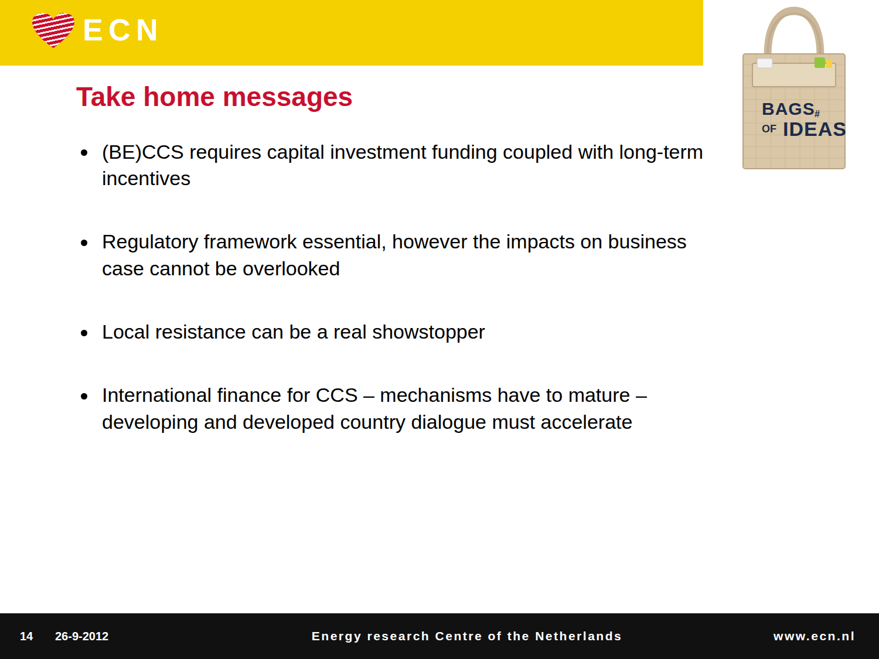ECN
BAGS OF IDEAS #
Take home messages
(BE)CCS requires capital investment funding coupled with long-term incentives
Regulatory framework essential, however the impacts on business case cannot be overlooked
Local resistance can be a real showstopper
International finance for CCS – mechanisms have to mature – developing and developed country dialogue must accelerate
14
26-9-2012
Energy research Centre of the Netherlands
www.ecn.nl